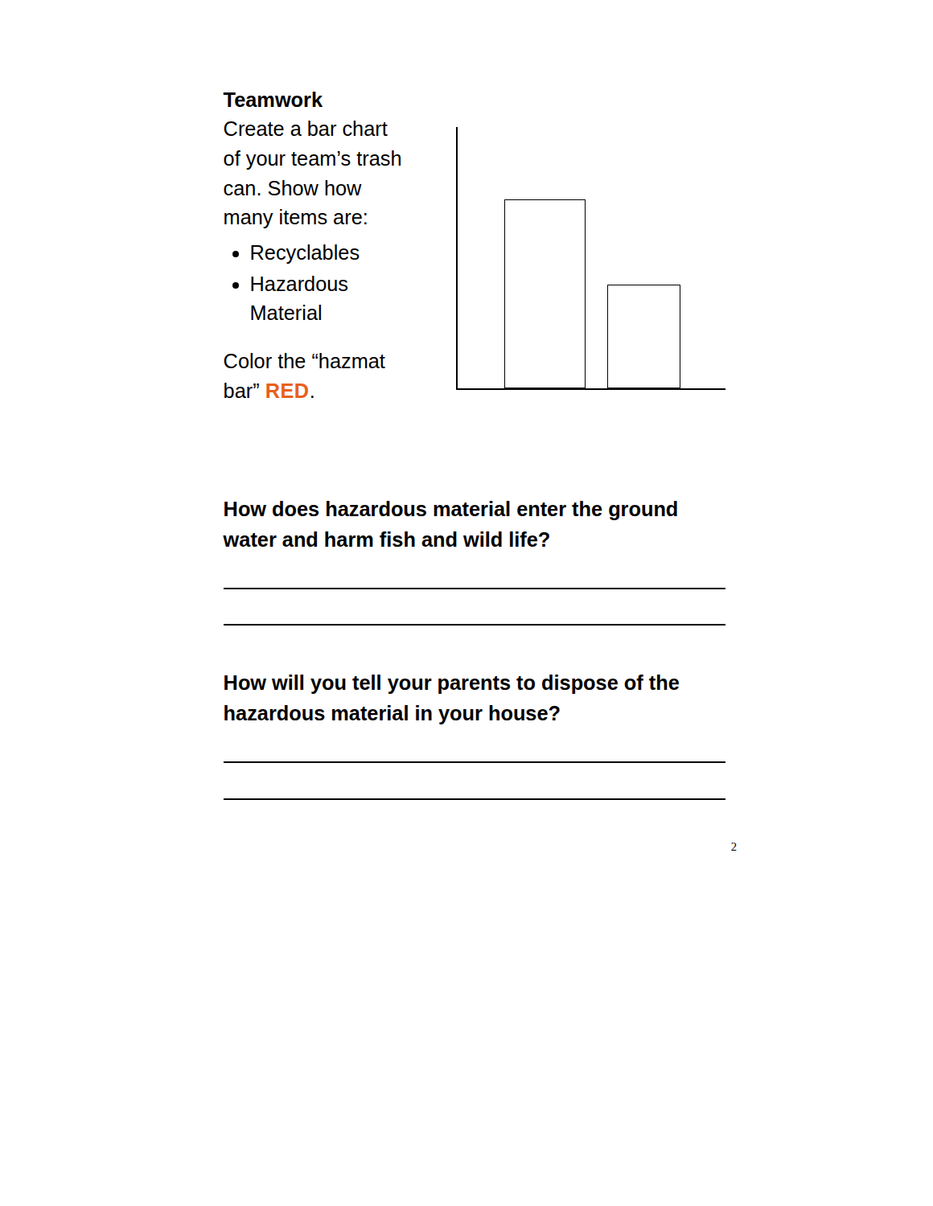Teamwork
Create a bar chart of your team’s trash can. Show how many items are:
Recyclables
Hazardous Material
Color the “hazmat bar” RED.
How does hazardous material enter the ground water and harm fish and wild life?
How will you tell your parents to dispose of the hazardous material in your house?
2